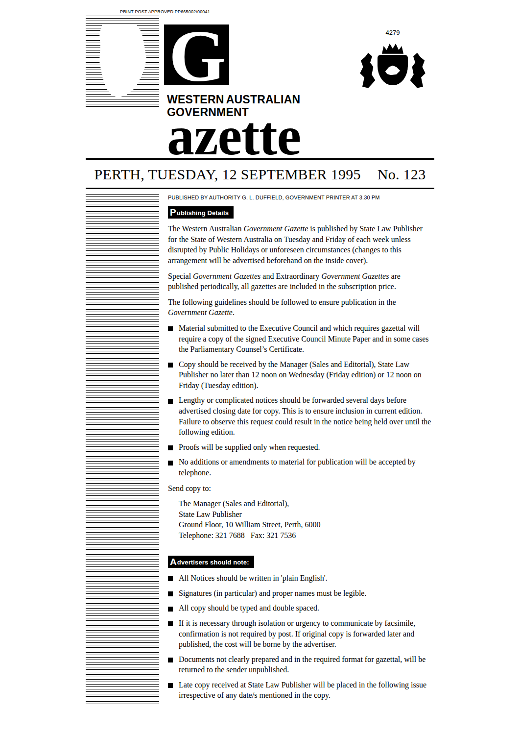PRINT POST APPROVED PP665002/00041
G WESTERN AUSTRALIAN GOVERNMENT azette
4279
PERTH, TUESDAY, 12 SEPTEMBER 1995 No. 123
PUBLISHED BY AUTHORITY G. L. DUFFIELD, GOVERNMENT PRINTER AT 3.30 PM
Publishing Details
The Western Australian Government Gazette is published by State Law Publisher for the State of Western Australia on Tuesday and Friday of each week unless disrupted by Public Holidays or unforeseen circumstances (changes to this arrangement will be advertised beforehand on the inside cover).
Special Government Gazettes and Extraordinary Government Gazettes are published periodically, all gazettes are included in the subscription price.
The following guidelines should be followed to ensure publication in the Government Gazette.
Material submitted to the Executive Council and which requires gazettal will require a copy of the signed Executive Council Minute Paper and in some cases the Parliamentary Counsel’s Certificate.
Copy should be received by the Manager (Sales and Editorial), State Law Publisher no later than 12 noon on Wednesday (Friday edition) or 12 noon on Friday (Tuesday edition).
Lengthy or complicated notices should be forwarded several days before advertised closing date for copy. This is to ensure inclusion in current edition. Failure to observe this request could result in the notice being held over until the following edition.
Proofs will be supplied only when requested.
No additions or amendments to material for publication will be accepted by telephone.
Send copy to:
The Manager (Sales and Editorial),
State Law Publisher
Ground Floor, 10 William Street, Perth, 6000
Telephone: 321 7688 Fax: 321 7536
Advertisers should note:
All Notices should be written in 'plain English'.
Signatures (in particular) and proper names must be legible.
All copy should be typed and double spaced.
If it is necessary through isolation or urgency to communicate by facsimile, confirmation is not required by post. If original copy is forwarded later and published, the cost will be borne by the advertiser.
Documents not clearly prepared and in the required format for gazettal, will be returned to the sender unpublished.
Late copy received at State Law Publisher will be placed in the following issue irrespective of any date/s mentioned in the copy.